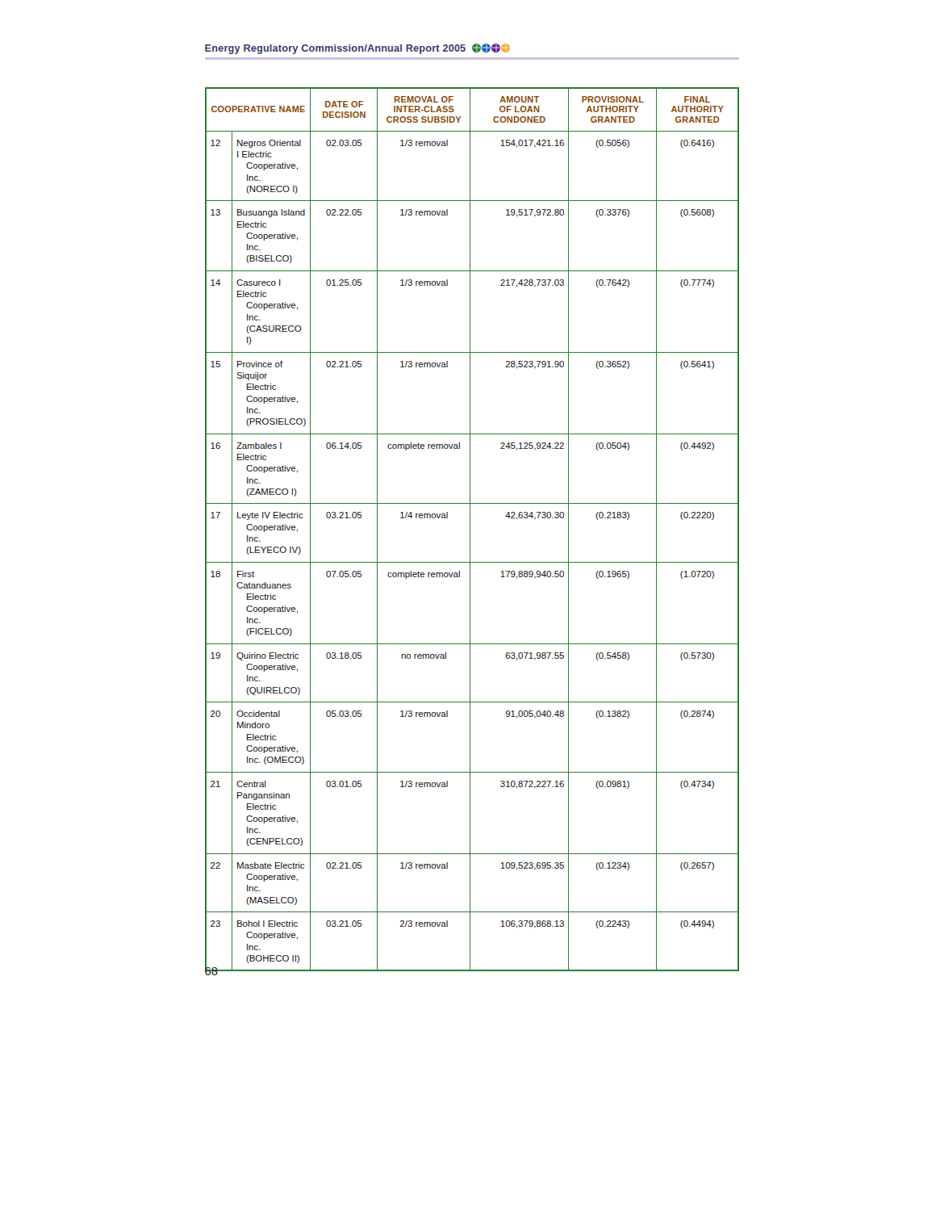Energy Regulatory Commission/Annual Report 2005
| COOPERATIVE NAME | DATE OF DECISION | REMOVAL OF INTER-CLASS CROSS SUBSIDY | AMOUNT OF LOAN CONDONED | PROVISIONAL AUTHORITY GRANTED | FINAL AUTHORITY GRANTED |
| --- | --- | --- | --- | --- | --- |
| 12 | Negros Oriental I Electric Cooperative, Inc. (NORECO I) | 02.03.05 | 1/3 removal | 154,017,421.16 | (0.5056) | (0.6416) |
| 13 | Busuanga Island Electric Cooperative, Inc. (BISELCO) | 02.22.05 | 1/3 removal | 19,517,972.80 | (0.3376) | (0.5608) |
| 14 | Casureco I Electric Cooperative, Inc. (CASURECO I) | 01.25.05 | 1/3 removal | 217,428,737.03 | (0.7642) | (0.7774) |
| 15 | Province of Siquijor Electric Cooperative, Inc. (PROSIELCO) | 02.21.05 | 1/3 removal | 28,523,791.90 | (0.3652) | (0.5641) |
| 16 | Zambales I Electric Cooperative, Inc. (ZAMECO I) | 06.14.05 | complete removal | 245,125,924.22 | (0.0504) | (0.4492) |
| 17 | Leyte IV Electric Cooperative, Inc. (LEYECO IV) | 03.21.05 | 1/4 removal | 42,634,730.30 | (0.2183) | (0.2220) |
| 18 | First Catanduanes Electric Cooperative, Inc. (FICELCO) | 07.05.05 | complete removal | 179,889,940.50 | (0.1965) | (1.0720) |
| 19 | Quirino Electric Cooperative, Inc. (QUIRELCO) | 03.18.05 | no removal | 63,071,987.55 | (0.5458) | (0.5730) |
| 20 | Occidental Mindoro Electric Cooperative, Inc. (OMECO) | 05.03.05 | 1/3 removal | 91,005,040.48 | (0.1382) | (0.2874) |
| 21 | Central Pangansinan Electric Cooperative, Inc. (CENPELCO) | 03.01.05 | 1/3 removal | 310,872,227.16 | (0.0981) | (0.4734) |
| 22 | Masbate Electric Cooperative, Inc. (MASELCO) | 02.21.05 | 1/3 removal | 109,523,695.35 | (0.1234) | (0.2657) |
| 23 | Bohol I Electric Cooperative, Inc. (BOHECO II) | 03.21.05 | 2/3 removal | 106,379,868.13 | (0.2243) | (0.4494) |
68